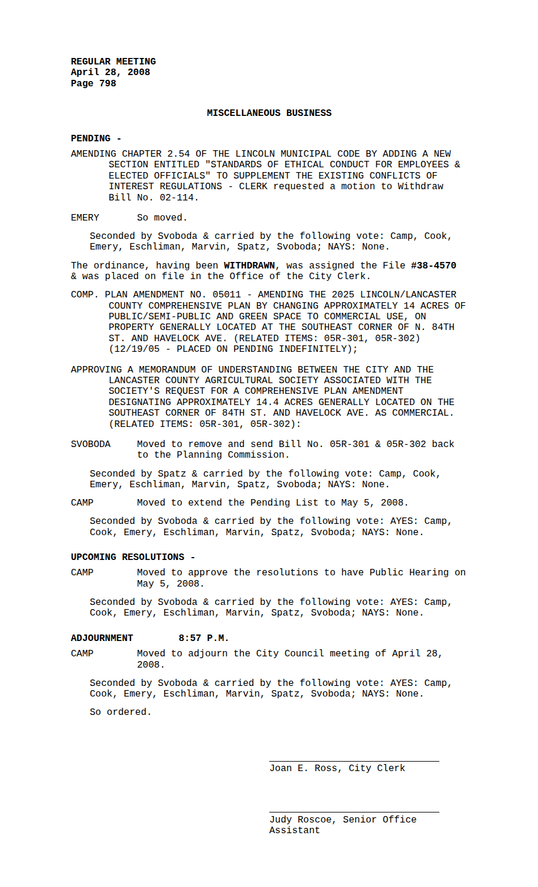REGULAR MEETING
April 28, 2008
Page 798
MISCELLANEOUS BUSINESS
PENDING -
AMENDING CHAPTER 2.54 OF THE LINCOLN MUNICIPAL CODE BY ADDING A NEW SECTION ENTITLED "STANDARDS OF ETHICAL CONDUCT FOR EMPLOYEES & ELECTED OFFICIALS" TO SUPPLEMENT THE EXISTING CONFLICTS OF INTEREST REGULATIONS - CLERK requested a motion to Withdraw Bill No. 02-114.
EMERY
So moved.
Seconded by Svoboda & carried by the following vote: Camp, Cook, Emery, Eschliman, Marvin, Spatz, Svoboda; NAYS: None.
The ordinance, having been WITHDRAWN, was assigned the File #38-4570 & was placed on file in the Office of the City Clerk.
COMP. PLAN AMENDMENT NO. 05011 - AMENDING THE 2025 LINCOLN/LANCASTER COUNTY COMPREHENSIVE PLAN BY CHANGING APPROXIMATELY 14 ACRES OF PUBLIC/SEMI-PUBLIC AND GREEN SPACE TO COMMERCIAL USE, ON PROPERTY GENERALLY LOCATED AT THE SOUTHEAST CORNER OF N. 84TH ST. AND HAVELOCK AVE. (RELATED ITEMS: 05R-301, 05R-302) (12/19/05 - PLACED ON PENDING INDEFINITELY);
APPROVING A MEMORANDUM OF UNDERSTANDING BETWEEN THE CITY AND THE LANCASTER COUNTY AGRICULTURAL SOCIETY ASSOCIATED WITH THE SOCIETY'S REQUEST FOR A COMPREHENSIVE PLAN AMENDMENT DESIGNATING APPROXIMATELY 14.4 ACRES GENERALLY LOCATED ON THE SOUTHEAST CORNER OF 84TH ST. AND HAVELOCK AVE. AS COMMERCIAL. (RELATED ITEMS: 05R-301, 05R-302):
SVOBODA
Moved to remove and send Bill No. 05R-301 & 05R-302 back to the Planning Commission.
Seconded by Spatz & carried by the following vote: Camp, Cook, Emery, Eschliman, Marvin, Spatz, Svoboda; NAYS: None.
CAMP
Moved to extend the Pending List to May 5, 2008.
Seconded by Svoboda & carried by the following vote: AYES: Camp, Cook, Emery, Eschliman, Marvin, Spatz, Svoboda; NAYS: None.
UPCOMING RESOLUTIONS -
CAMP
Moved to approve the resolutions to have Public Hearing on May 5, 2008.
Seconded by Svoboda & carried by the following vote: AYES: Camp, Cook, Emery, Eschliman, Marvin, Spatz, Svoboda; NAYS: None.
ADJOURNMENT 8:57 P.M.
CAMP
Moved to adjourn the City Council meeting of April 28, 2008.
Seconded by Svoboda & carried by the following vote: AYES: Camp, Cook, Emery, Eschliman, Marvin, Spatz, Svoboda; NAYS: None.
So ordered.
Joan E. Ross, City Clerk
Judy Roscoe, Senior Office Assistant